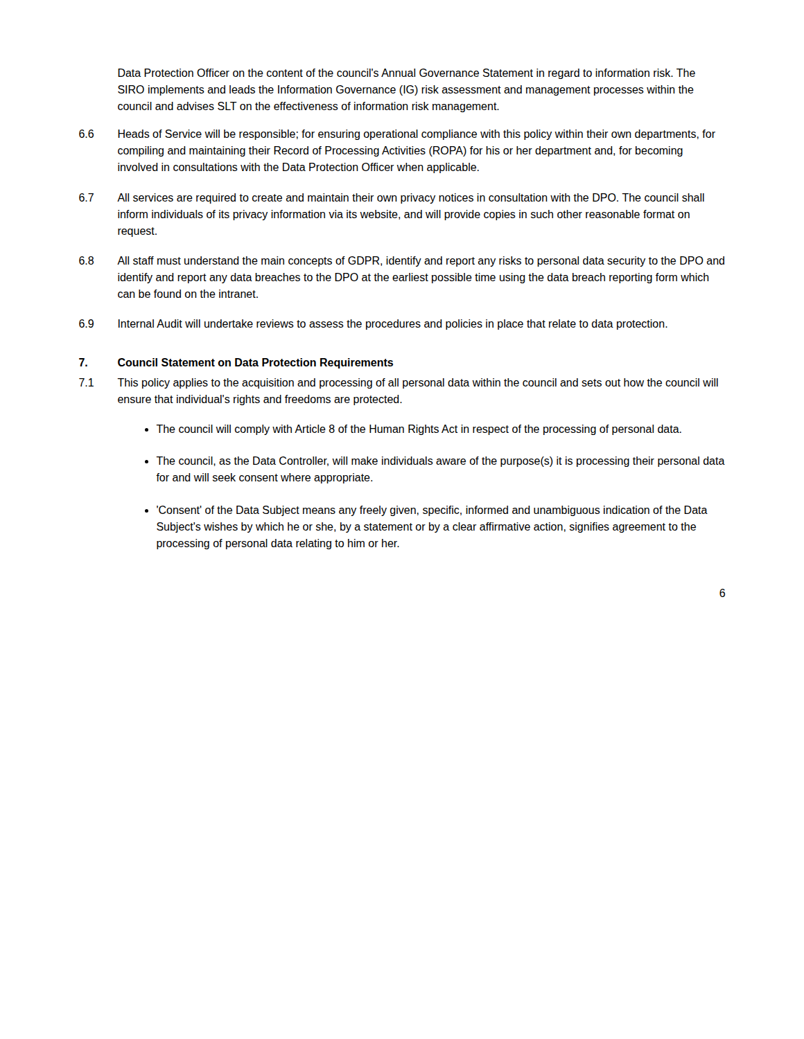Data Protection Officer on the content of the council's Annual Governance Statement in regard to information risk. The SIRO implements and leads the Information Governance (IG) risk assessment and management processes within the council and advises SLT on the effectiveness of information risk management.
6.6
Heads of Service will be responsible; for ensuring operational compliance with this policy within their own departments, for compiling and maintaining their Record of Processing Activities (ROPA) for his or her department and, for becoming involved in consultations with the Data Protection Officer when applicable.
6.7
All services are required to create and maintain their own privacy notices in consultation with the DPO. The council shall inform individuals of its privacy information via its website, and will provide copies in such other reasonable format on request.
6.8
All staff must understand the main concepts of GDPR, identify and report any risks to personal data security to the DPO and identify and report any data breaches to the DPO at the earliest possible time using the data breach reporting form which can be found on the intranet.
6.9
Internal Audit will undertake reviews to assess the procedures and policies in place that relate to data protection.
7. Council Statement on Data Protection Requirements
7.1
This policy applies to the acquisition and processing of all personal data within the council and sets out how the council will ensure that individual's rights and freedoms are protected.
The council will comply with Article 8 of the Human Rights Act in respect of the processing of personal data.
The council, as the Data Controller, will make individuals aware of the purpose(s) it is processing their personal data for and will seek consent where appropriate.
'Consent' of the Data Subject means any freely given, specific, informed and unambiguous indication of the Data Subject's wishes by which he or she, by a statement or by a clear affirmative action, signifies agreement to the processing of personal data relating to him or her.
6